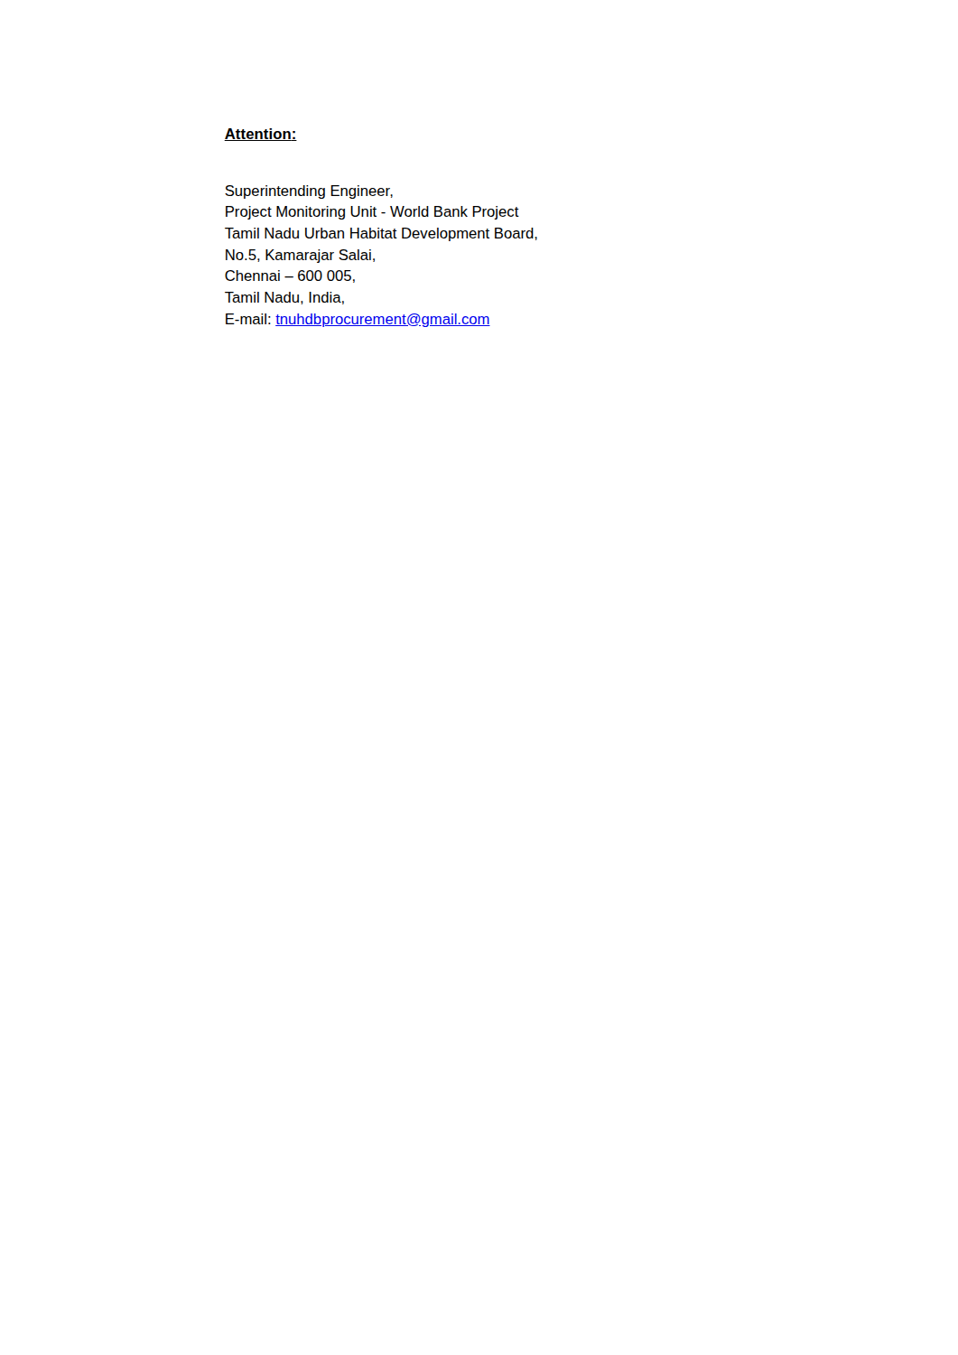Attention:
Superintending Engineer,
Project Monitoring Unit - World Bank Project
Tamil Nadu Urban Habitat Development Board,
No.5, Kamarajar Salai,
Chennai – 600 005,
Tamil Nadu, India,
E-mail: tnuhdbprocurement@gmail.com